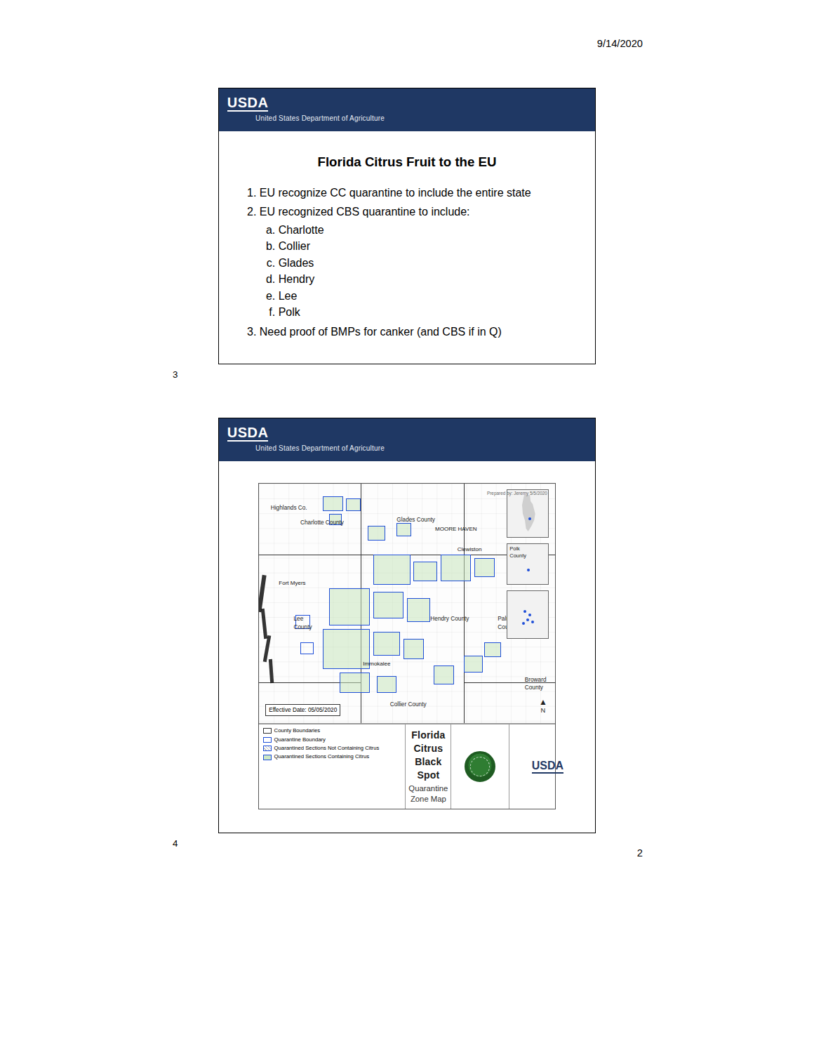9/14/2020
USDA
United States Department of Agriculture
Florida Citrus Fruit to the EU
EU recognize CC quarantine to include the entire state
EU recognized CBS quarantine to include:
Charlotte
Collier
Glades
Hendry
Lee
Polk
Need proof of BMPs for canker (and CBS if in Q)
3
USDA
United States Department of Agriculture
Charlotte County
Glades County
MOORE HAVEN
Clewiston
Fort Myers
Lee
County
Hendry County
Immokalee
Collier County
Palm Beach
County
Broward
County
Highlands Co.
Polk
County
Effective Date: 05/05/2020
▲
N
Prepared by: Jeremy 5/5/2020
County Boundaries
Quarantine Boundary
Quarantined Sections Not Containing Citrus
Quarantined Sections Containing Citrus
Florida Citrus Black Spot
Quarantine Zone Map
USDA
4
2